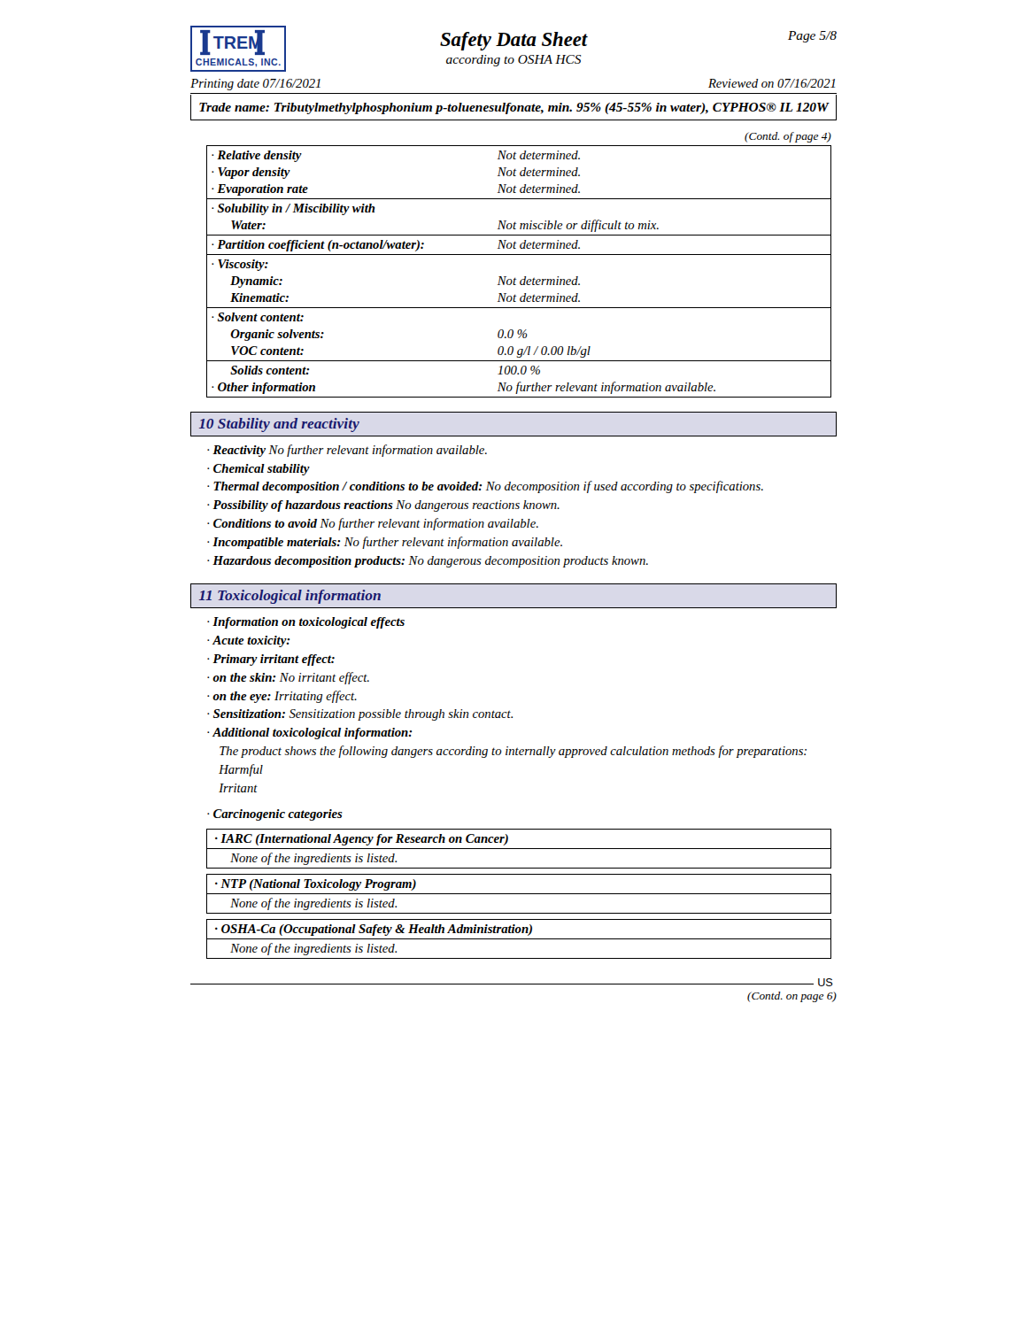TREM
CHEMICALS, INC.
Page 5/8
Safety Data Sheet
according to OSHA HCS
Printing date 07/16/2021 Reviewed on 07/16/2021
Trade name: Tributylmethylphosphonium p-toluenesulfonate, min. 95% (45-55% in water), CYPHOS® IL 120W
(Contd. of page 4)
| · Relative density | Not determined. |
| · Vapor density | Not determined. |
| · Evaporation rate | Not determined. |
| · Solubility in / Miscibility with | |
| Water: | Not miscible or difficult to mix. |
| · Partition coefficient (n-octanol/water): | Not determined. |
| · Viscosity: | |
| Dynamic: | Not determined. |
| Kinematic: | Not determined. |
| · Solvent content: | |
| Organic solvents: | 0.0 % |
| VOC content: | 0.0 g/l / 0.00 lb/gl |
| Solids content: | 100.0 % |
| · Other information | No further relevant information available. |
10 Stability and reactivity
· Reactivity No further relevant information available.
· Chemical stability
· Thermal decomposition / conditions to be avoided: No decomposition if used according to specifications.
· Possibility of hazardous reactions No dangerous reactions known.
· Conditions to avoid No further relevant information available.
· Incompatible materials: No further relevant information available.
· Hazardous decomposition products: No dangerous decomposition products known.
11 Toxicological information
· Information on toxicological effects
· Acute toxicity:
· Primary irritant effect:
· on the skin: No irritant effect.
· on the eye: Irritating effect.
· Sensitization: Sensitization possible through skin contact.
· Additional toxicological information:
The product shows the following dangers according to internally approved calculation methods for preparations:
Harmful
Irritant
· Carcinogenic categories
· IARC (International Agency for Research on Cancer)
None of the ingredients is listed.
· NTP (National Toxicology Program)
None of the ingredients is listed.
· OSHA-Ca (Occupational Safety & Health Administration)
None of the ingredients is listed.
US
(Contd. on page 6)